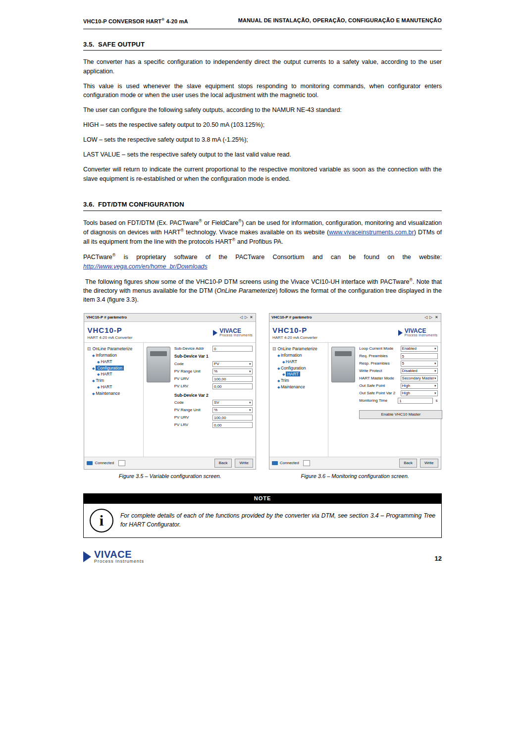VHC10-P CONVERSOR HART® 4-20 mA
MANUAL DE INSTALAÇÃO, OPERAÇÃO, CONFIGURAÇÃO E MANUTENÇÃO
3.5. SAFE OUTPUT
The converter has a specific configuration to independently direct the output currents to a safety value, according to the user application.
This value is used whenever the slave equipment stops responding to monitoring commands, when configurator enters configuration mode or when the user uses the local adjustment with the magnetic tool.
The user can configure the following safety outputs, according to the NAMUR NE-43 standard:
HIGH – sets the respective safety output to 20.50 mA (103.125%);
LOW – sets the respective safety output to 3.8 mA (-1.25%);
LAST VALUE – sets the respective safety output to the last valid value read.
Converter will return to indicate the current proportional to the respective monitored variable as soon as the connection with the slave equipment is re-established or when the configuration mode is ended.
3.6. FDT/DTM CONFIGURATION
Tools based on FDT/DTM (Ex. PACTware® or FieldCare®) can be used for information, configuration, monitoring and visualization of diagnosis on devices with HART® technology. Vivace makes available on its website (www.vivaceinstruments.com.br) DTMs of all its equipment from the line with the protocols HART® and Profibus PA.
PACTware® is proprietary software of the PACTware Consortium and can be found on the website: http://www.vega.com/en/home_br/Downloads
The following figures show some of the VHC10-P DTM screens using the Vivace VCI10-UH interface with PACTware®. Note that the directory with menus available for the DTM (OnLine Parameterize) follows the format of the configuration tree displayed in the item 3.4 (figure 3.3).
VHC10-P # parâmetro
◁ ▷ ✕
VHC10-P
HART 4-20 mA Converter
VIVACEProcess Instruments
OnLine Parameterize
Information
HART
Configuration
HART
Trim
HART
Maintenance
Sub-Device Addr
0
Sub-Device Var 1
Code
PV▾
PV Range Unit
%▾
PV URV
100,00
PV LRV
0,00
Sub-Device Var 2
Code
SV▾
PV Range Unit
%▾
PV URV
100,00
PV LRV
0,00
Connected
Back Write
Figure 3.5 – Variable configuration screen.
VHC10-P # parâmetro
◁ ▷ ✕
VHC10-P
HART 4-20 mA Converter
VIVACEProcess Instruments
OnLine Parameterize
Information
HART
Configuration
HART
Trim
Maintenance
Loop Current Mode
Enabled▾
Req. Preambles
5
Resp. Preambles
5▾
Write Protect
Disabled▾
HART Master Mode
Secondary Master▾
Out Safe Point
High▾
Out Safe Point Var 2
High▾
Monitoring Time
1
s
Enable VHC10 Master
Connected
Back Write
Figure 3.6 – Monitoring configuration screen.
NOTE
i
For complete details of each of the functions provided by the converter via DTM, see section 3.4 – Programming Tree for HART Configurator.
VIVACEProcess Instruments
12